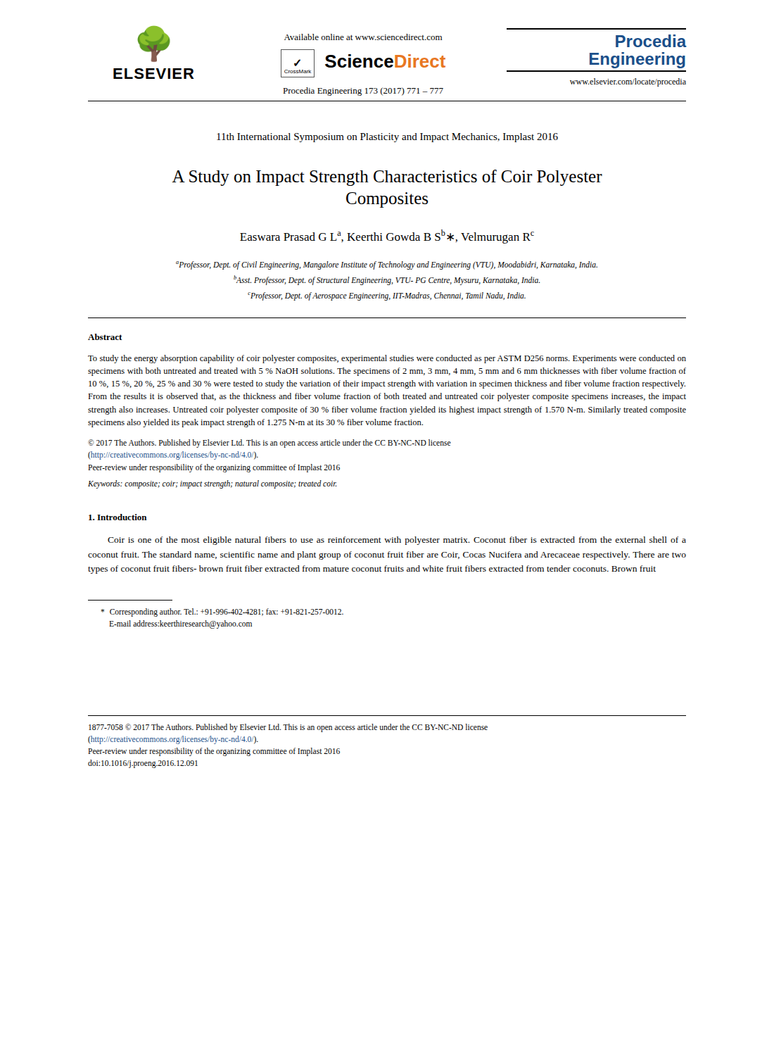🌳
ELSEVIER
Available online at www.sciencedirect.com
✓CrossMark ScienceDirect
Procedia Engineering 173 (2017) 771 – 777
Procedia
Engineering
www.elsevier.com/locate/procedia
11th International Symposium on Plasticity and Impact Mechanics, Implast 2016
A Study on Impact Strength Characteristics of Coir Polyester
Composites
Easwara Prasad G La, Keerthi Gowda B Sb∗, Velmurugan Rc
aProfessor, Dept. of Civil Engineering, Mangalore Institute of Technology and Engineering (VTU), Moodabidri, Karnataka, India.
bAsst. Professor, Dept. of Structural Engineering, VTU- PG Centre, Mysuru, Karnataka, India.
cProfessor, Dept. of Aerospace Engineering, IIT-Madras, Chennai, Tamil Nadu, India.
Abstract
To study the energy absorption capability of coir polyester composites, experimental studies were conducted as per ASTM D256 norms. Experiments were conducted on specimens with both untreated and treated with 5 % NaOH solutions. The specimens of 2 mm, 3 mm, 4 mm, 5 mm and 6 mm thicknesses with fiber volume fraction of 10 %, 15 %, 20 %, 25 % and 30 % were tested to study the variation of their impact strength with variation in specimen thickness and fiber volume fraction respectively. From the results it is observed that, as the thickness and fiber volume fraction of both treated and untreated coir polyester composite specimens increases, the impact strength also increases. Untreated coir polyester composite of 30 % fiber volume fraction yielded its highest impact strength of 1.570 N-m. Similarly treated composite specimens also yielded its peak impact strength of 1.275 N-m at its 30 % fiber volume fraction.
© 2017 The Authors. Published by Elsevier Ltd. This is an open access article under the CC BY-NC-ND license
(http://creativecommons.org/licenses/by-nc-nd/4.0/).
Peer-review under responsibility of the organizing committee of Implast 2016
Keywords: composite; coir; impact strength; natural composite; treated coir.
1. Introduction
Coir is one of the most eligible natural fibers to use as reinforcement with polyester matrix. Coconut fiber is extracted from the external shell of a coconut fruit. The standard name, scientific name and plant group of coconut fruit fiber are Coir, Cocas Nucifera and Arecaceae respectively. There are two types of coconut fruit fibers- brown fruit fiber extracted from mature coconut fruits and white fruit fibers extracted from tender coconuts. Brown fruit
* Corresponding author. Tel.: +91-996-402-4281; fax: +91-821-257-0012.
E-mail address:keerthiresearch@yahoo.com
1877-7058 © 2017 The Authors. Published by Elsevier Ltd. This is an open access article under the CC BY-NC-ND license
(http://creativecommons.org/licenses/by-nc-nd/4.0/).
Peer-review under responsibility of the organizing committee of Implast 2016
doi:10.1016/j.proeng.2016.12.091